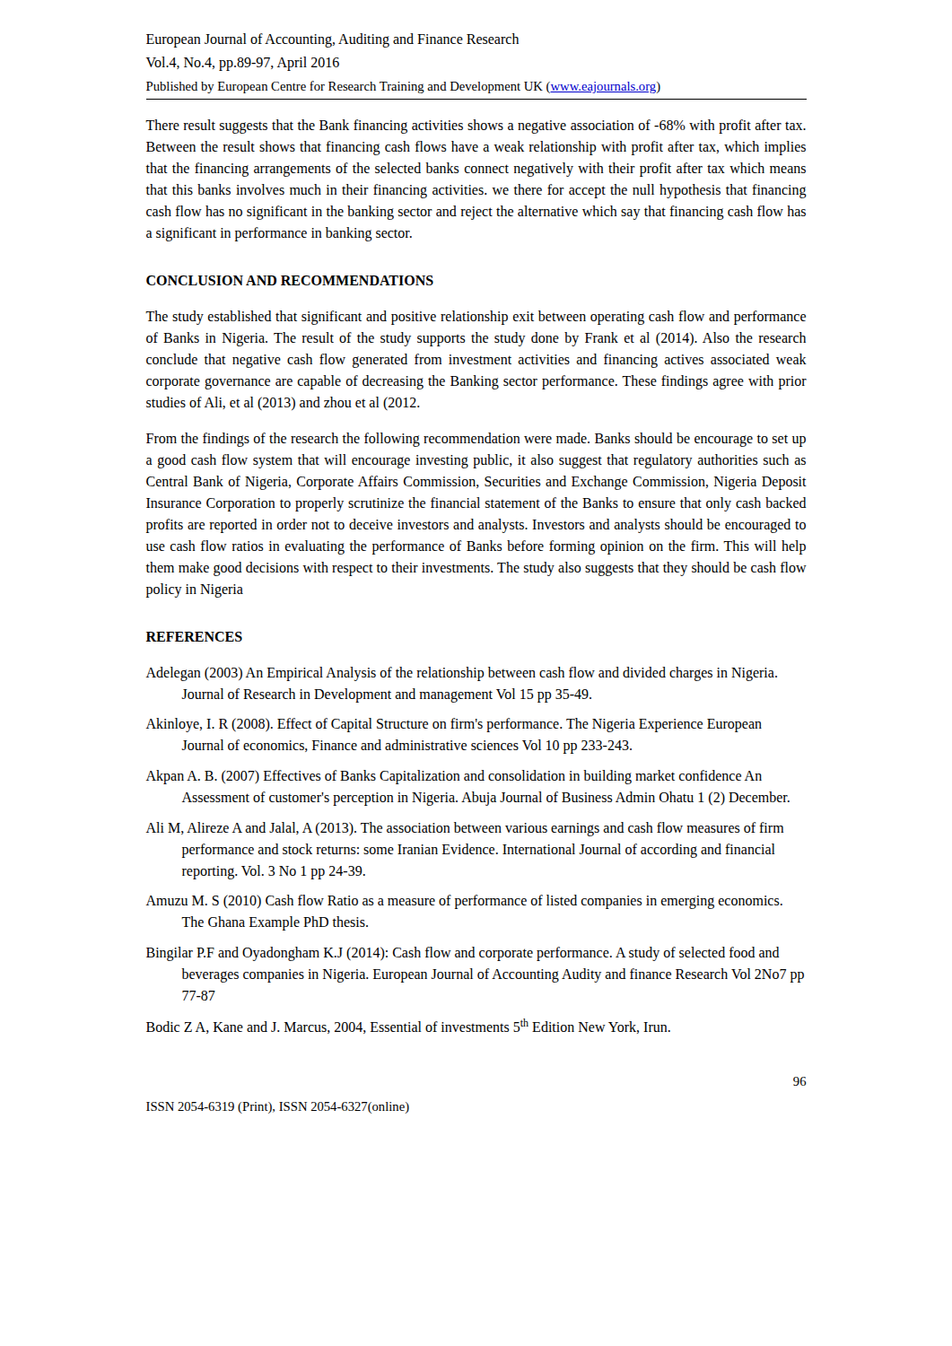European Journal of Accounting, Auditing and Finance Research
Vol.4, No.4, pp.89-97, April 2016
Published by European Centre for Research Training and Development UK (www.eajournals.org)
There result suggests that the Bank financing activities shows a negative association of -68% with profit after tax. Between the result shows that financing cash flows have a weak relationship with profit after tax, which implies that the financing arrangements of the selected banks connect negatively with their profit after tax which means that this banks involves much in their financing activities. we there for accept the null hypothesis that financing cash flow has no significant in the banking sector and reject the alternative which say that financing cash flow has a significant in performance in banking sector.
Conclusion and Recommendations
The study established that significant and positive relationship exit between operating cash flow and performance of Banks in Nigeria. The result of the study supports the study done by Frank et al (2014). Also the research conclude that negative cash flow generated from investment activities and financing actives associated weak corporate governance are capable of decreasing the Banking sector performance. These findings agree with prior studies of Ali, et al (2013) and zhou et al (2012.
From the findings of the research the following recommendation were made. Banks should be encourage to set up a good cash flow system that will encourage investing public, it also suggest that regulatory authorities such as Central Bank of Nigeria, Corporate Affairs Commission, Securities and Exchange Commission, Nigeria Deposit Insurance Corporation to properly scrutinize the financial statement of the Banks to ensure that only cash backed profits are reported in order not to deceive investors and analysts. Investors and analysts should be encouraged to use cash flow ratios in evaluating the performance of Banks before forming opinion on the firm. This will help them make good decisions with respect to their investments. The study also suggests that they should be cash flow policy in Nigeria
References
Adelegan (2003) An Empirical Analysis of the relationship between cash flow and divided charges in Nigeria. Journal of Research in Development and management Vol 15 pp 35-49.
Akinloye, I. R (2008). Effect of Capital Structure on firm's performance. The Nigeria Experience European Journal of economics, Finance and administrative sciences Vol 10 pp 233-243.
Akpan A. B. (2007) Effectives of Banks Capitalization and consolidation in building market confidence An Assessment of customer's perception in Nigeria. Abuja Journal of Business Admin Ohatu 1 (2) December.
Ali M, Alireze A and Jalal, A (2013). The association between various earnings and cash flow measures of firm performance and stock returns: some Iranian Evidence. International Journal of according and financial reporting. Vol. 3 No 1 pp 24-39.
Amuzu M. S (2010) Cash flow Ratio as a measure of performance of listed companies in emerging economics. The Ghana Example PhD thesis.
Bingilar P.F and Oyadongham K.J (2014): Cash flow and corporate performance. A study of selected food and beverages companies in Nigeria. European Journal of Accounting Audity and finance Research Vol 2No7 pp 77-87
Bodic Z A, Kane and J. Marcus, 2004, Essential of investments 5th Edition New York, Irun.
96
ISSN 2054-6319 (Print), ISSN 2054-6327(online)